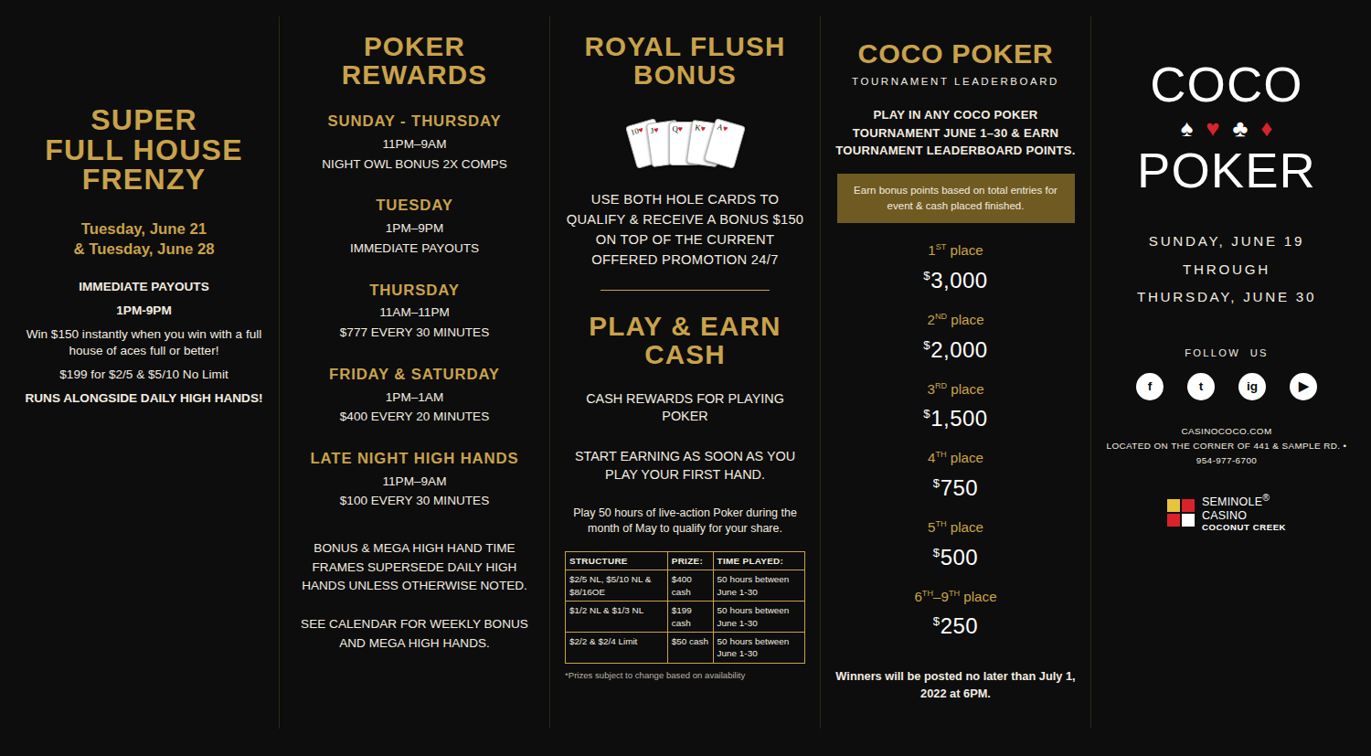Super
Full House
Frenzy
Tuesday, June 21
& Tuesday, June 28
IMMEDIATE PAYOUTS
1PM-9PM
Win $150 instantly when you win with a full house of aces full or better!
$199 for $2/5 & $5/10 No Limit
RUNS ALONGSIDE DAILY HIGH HANDS!
Poker Rewards
Sunday - Thursday
11PM–9AM
NIGHT OWL BONUS 2X COMPS
Tuesday
1PM–9PM
IMMEDIATE PAYOUTS
Thursday
11AM–11PM
$777 EVERY 30 MINUTES
Friday & Saturday
1PM–1AM
$400 EVERY 20 MINUTES
Late Night High Hands
11PM–9AM
$100 EVERY 30 MINUTES
BONUS & MEGA HIGH HAND TIME FRAMES SUPERSEDE DAILY HIGH HANDS UNLESS OTHERWISE NOTED.
SEE CALENDAR FOR WEEKLY BONUS AND MEGA HIGH HANDS.
Royal Flush
Bonus
10♥
J♥
Q♥
K♥
A♥
USE BOTH HOLE CARDS TO QUALIFY & RECEIVE A BONUS $150 ON TOP OF THE CURRENT OFFERED PROMOTION 24/7
Play & Earn
Cash
CASH REWARDS FOR PLAYING POKER
START EARNING AS SOON AS YOU PLAY YOUR FIRST HAND.
Play 50 hours of live-action Poker during the month of May to qualify for your share.
| Structure | Prize: | Time Played: |
| --- | --- | --- |
| $2/5 NL, $5/10 NL & $8/16OE | $400 cash | 50 hours between June 1-30 |
| $1/2 NL & $1/3 NL | $199 cash | 50 hours between June 1-30 |
| $2/2 & $2/4 Limit | $50 cash | 50 hours between June 1-30 |
*Prizes subject to change based on availability
Coco Poker
Tournament Leaderboard
PLAY IN ANY COCO POKER TOURNAMENT JUNE 1–30 & EARN TOURNAMENT LEADERBOARD POINTS.
Earn bonus points based on total entries for event & cash placed finished.
1ST place
$3,000
2ND place
$2,000
3RD place
$1,500
4TH place
$750
5TH place
$500
6TH–9TH place
$250
Winners will be posted no later than July 1, 2022 at 6PM.
COCO
♠ ♥ ♣ ♦
POKER
Sunday, June 19
Through
Thursday, June 30
Follow Us
f t ig ▶
CASINOCOCO.COM
LOCATED ON THE CORNER OF 441 & SAMPLE RD. • 954-977-6700
SEMINOLE®
CASINO COCONUT CREEK